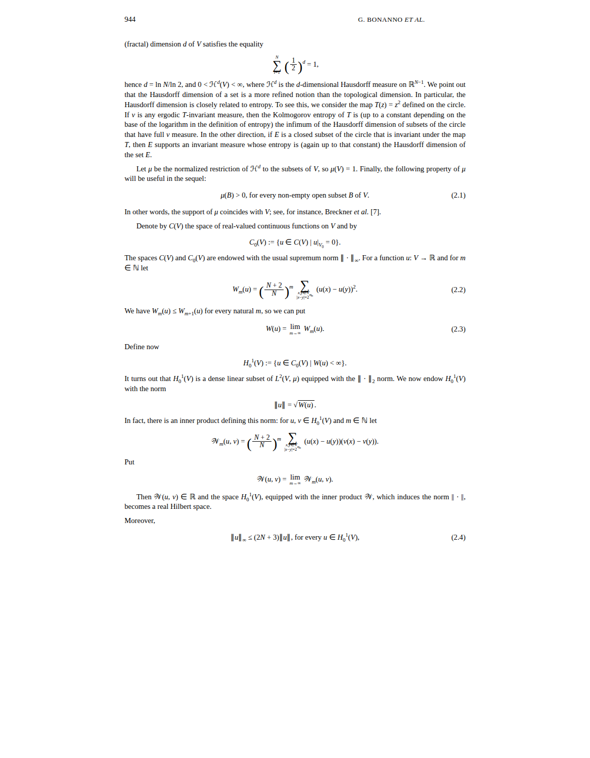944 G. BONANNO ET AL.
(fractal) dimension d of V satisfies the equality
N ∑ i=1 (12)d = 1,
hence d = ln N/ln 2, and 0 < ℋd(V) < ∞, where ℋd is the d-dimensional Hausdorff measure on ℝN−1. We point out that the Hausdorff dimension of a set is a more refined notion than the topological dimension. In particular, the Hausdorff dimension is closely related to entropy. To see this, we consider the map T(z) = z2 defined on the circle. If ν is any ergodic T-invariant measure, then the Kolmogorov entropy of T is (up to a constant depending on the base of the logarithm in the definition of entropy) the infimum of the Hausdorff dimension of subsets of the circle that have full ν measure. In the other direction, if E is a closed subset of the circle that is invariant under the map T, then E supports an invariant measure whose entropy is (again up to that constant) the Hausdorff dimension of the set E.
Let μ be the normalized restriction of ℋd to the subsets of V, so μ(V) = 1. Finally, the following property of μ will be useful in the sequel:
μ(B) > 0, for every non-empty open subset B of V. (2.1)
In other words, the support of μ coincides with V; see, for instance, Breckner et al. [7].
Denote by C(V) the space of real-valued continuous functions on V and by
C0(V) := {u ∈ C(V) | u|V0 = 0}.
The spaces C(V) and C0(V) are endowed with the usual supremum norm ∥ · ∥∞. For a function u: V → ℝ and for m ∈ ℕ let
Wm(u) = (N + 2 N)m ∑ x,y∈Vm |x−y|=2−m (u(x) − u(y))2. (2.2)
We have Wm(u) ≤ Wm+1(u) for every natural m, so we can put
W(u) = lim m→∞ Wm(u). (2.3)
Define now
H01(V) := {u ∈ C0(V) | W(u) < ∞}.
It turns out that H01(V) is a dense linear subset of L2(V, μ) equipped with the ∥ · ∥2 norm. We now endow H01(V) with the norm
∥u∥ = √W(u).
In fact, there is an inner product defining this norm: for u, v ∈ H01(V) and m ∈ ℕ let
𝒲m(u, v) = (N + 2 N)m ∑ x,y∈Vm |x−y|=2−m (u(x) − u(y))(v(x) − v(y)).
Put
𝒲(u, v) = lim m→∞ 𝒲m(u, v).
Then 𝒲(u, v) ∈ ℝ and the space H01(V), equipped with the inner product 𝒲, which induces the norm ∥ · ∥, becomes a real Hilbert space.
Moreover,
∥u∥∞ ≤ (2N + 3)∥u∥, for every u ∈ H01(V), (2.4)